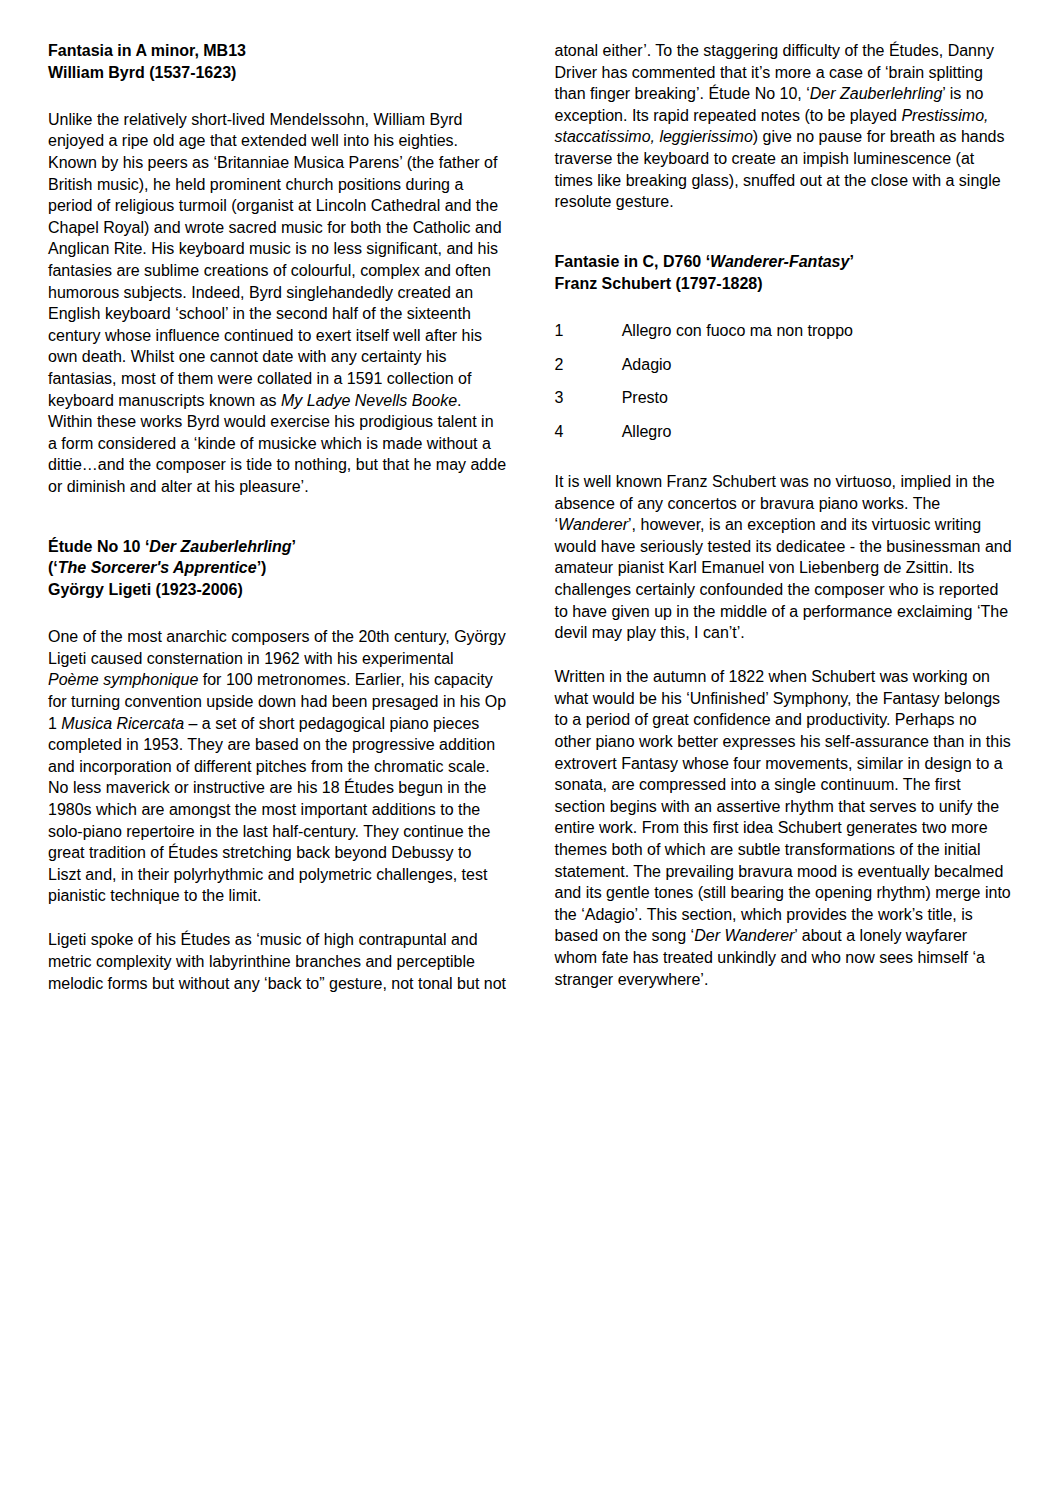Fantasia in A minor, MB13
William Byrd (1537-1623)
Unlike the relatively short-lived Mendelssohn, William Byrd enjoyed a ripe old age that extended well into his eighties. Known by his peers as ‘Britanniae Musica Parens’ (the father of British music), he held prominent church positions during a period of religious turmoil (organist at Lincoln Cathedral and the Chapel Royal) and wrote sacred music for both the Catholic and Anglican Rite. His keyboard music is no less significant, and his fantasies are sublime creations of colourful, complex and often humorous subjects. Indeed, Byrd singlehandedly created an English keyboard ‘school’ in the second half of the sixteenth century whose influence continued to exert itself well after his own death. Whilst one cannot date with any certainty his fantasias, most of them were collated in a 1591 collection of keyboard manuscripts known as My Ladye Nevells Booke. Within these works Byrd would exercise his prodigious talent in a form considered a ‘kinde of musicke which is made without a dittie…and the composer is tide to nothing, but that he may adde or diminish and alter at his pleasure’.
Étude No 10 ‘Der Zauberlehrling’
(‘The Sorcerer's Apprentice’)
György Ligeti (1923-2006)
One of the most anarchic composers of the 20th century, György Ligeti caused consternation in 1962 with his experimental Poème symphonique for 100 metronomes. Earlier, his capacity for turning convention upside down had been presaged in his Op 1 Musica Ricercata – a set of short pedagogical piano pieces completed in 1953. They are based on the progressive addition and incorporation of different pitches from the chromatic scale. No less maverick or instructive are his 18 Études begun in the 1980s which are amongst the most important additions to the solo-piano repertoire in the last half-century. They continue the great tradition of Études stretching back beyond Debussy to Liszt and, in their polyrhythmic and polymetric challenges, test pianistic technique to the limit.
Ligeti spoke of his Études as ‘music of high contrapuntal and metric complexity with labyrinthine branches and perceptible melodic forms but without any ‘back to” gesture, not tonal but not atonal either’. To the staggering difficulty of the Études, Danny Driver has commented that it’s more a case of ‘brain splitting than finger breaking’. Étude No 10, ‘Der Zauberlehrling’ is no exception. Its rapid repeated notes (to be played Prestissimo, staccatissimo, leggierissimo) give no pause for breath as hands traverse the keyboard to create an impish luminescence (at times like breaking glass), snuffed out at the close with a single resolute gesture.
Fantasie in C, D760 ‘Wanderer-Fantasy’
Franz Schubert (1797-1828)
Allegro con fuoco ma non troppo
Adagio
Presto
Allegro
It is well known Franz Schubert was no virtuoso, implied in the absence of any concertos or bravura piano works. The ‘Wanderer’, however, is an exception and its virtuosic writing would have seriously tested its dedicatee - the businessman and amateur pianist Karl Emanuel von Liebenberg de Zsittin. Its challenges certainly confounded the composer who is reported to have given up in the middle of a performance exclaiming ‘The devil may play this, I can’t’.
Written in the autumn of 1822 when Schubert was working on what would be his ‘Unfinished’ Symphony, the Fantasy belongs to a period of great confidence and productivity. Perhaps no other piano work better expresses his self-assurance than in this extrovert Fantasy whose four movements, similar in design to a sonata, are compressed into a single continuum. The first section begins with an assertive rhythm that serves to unify the entire work. From this first idea Schubert generates two more themes both of which are subtle transformations of the initial statement. The prevailing bravura mood is eventually becalmed and its gentle tones (still bearing the opening rhythm) merge into the ‘Adagio’. This section, which provides the work’s title, is based on the song ‘Der Wanderer’ about a lonely wayfarer whom fate has treated unkindly and who now sees himself ‘a stranger everywhere’.